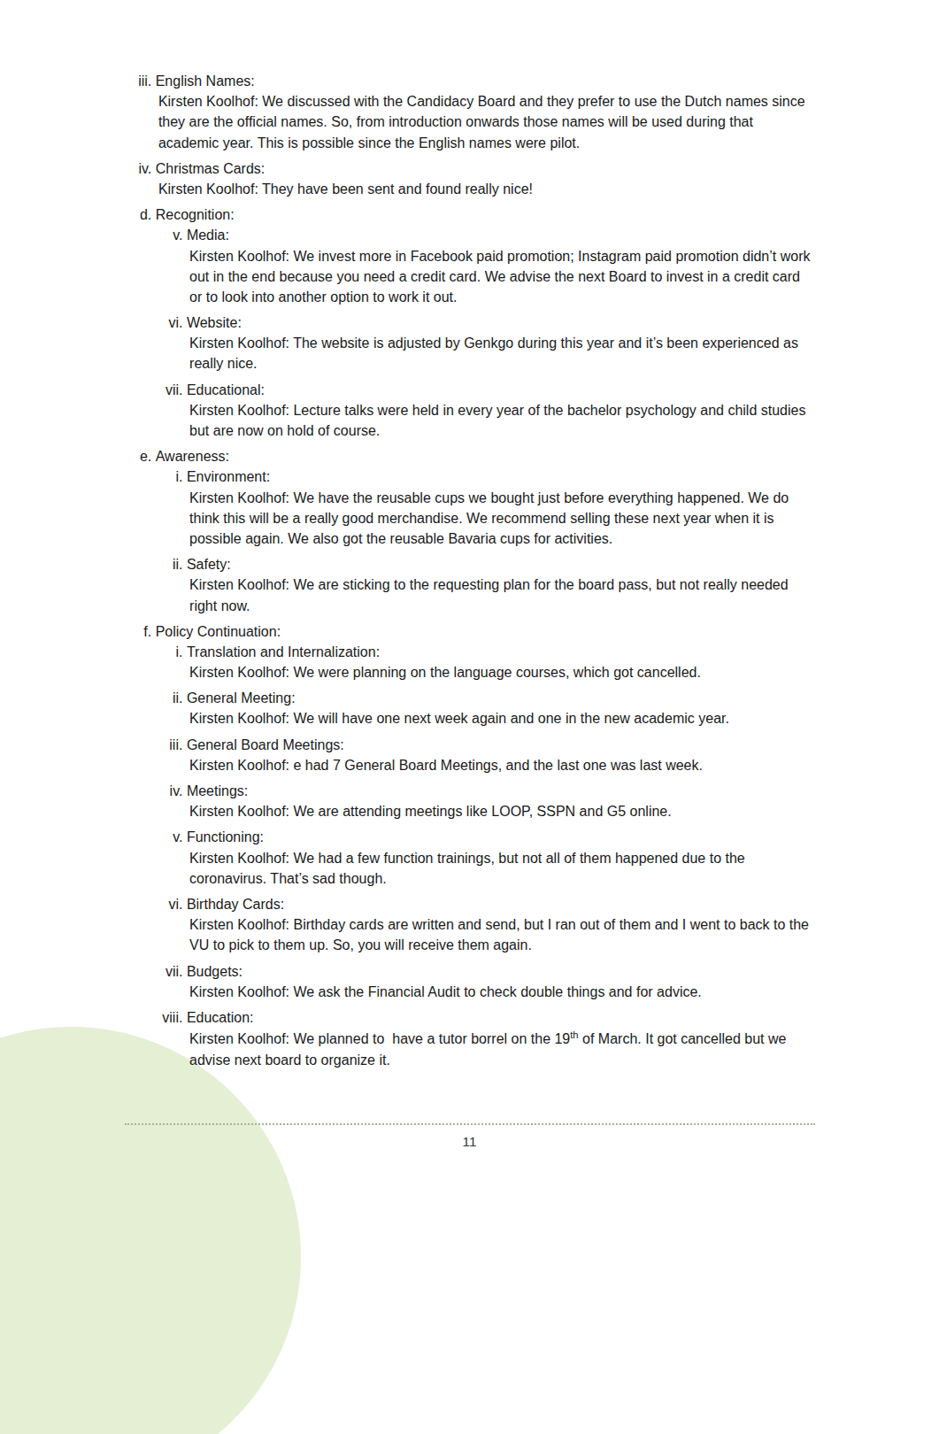English Names:
Kirsten Koolhof: We discussed with the Candidacy Board and they prefer to use the Dutch names since they are the official names. So, from introduction onwards those names will be used during that academic year. This is possible since the English names were pilot.
Christmas Cards:
Kirsten Koolhof: They have been sent and found really nice!
Recognition:
Media:
Kirsten Koolhof: We invest more in Facebook paid promotion; Instagram paid promotion didn’t work out in the end because you need a credit card. We advise the next Board to invest in a credit card or to look into another option to work it out.
Website:
Kirsten Koolhof: The website is adjusted by Genkgo during this year and it’s been experienced as really nice.
Educational:
Kirsten Koolhof: Lecture talks were held in every year of the bachelor psychology and child studies but are now on hold of course.
Awareness:
Environment:
Kirsten Koolhof: We have the reusable cups we bought just before everything happened. We do think this will be a really good merchandise. We recommend selling these next year when it is possible again. We also got the reusable Bavaria cups for activities.
Safety:
Kirsten Koolhof: We are sticking to the requesting plan for the board pass, but not really needed right now.
Policy Continuation:
Translation and Internalization:
Kirsten Koolhof: We were planning on the language courses, which got cancelled.
General Meeting:
Kirsten Koolhof: We will have one next week again and one in the new academic year.
General Board Meetings:
Kirsten Koolhof: e had 7 General Board Meetings, and the last one was last week.
Meetings:
Kirsten Koolhof: We are attending meetings like LOOP, SSPN and G5 online.
Functioning:
Kirsten Koolhof: We had a few function trainings, but not all of them happened due to the coronavirus. That’s sad though.
Birthday Cards:
Kirsten Koolhof: Birthday cards are written and send, but I ran out of them and I went to back to the VU to pick to them up. So, you will receive them again.
Budgets:
Kirsten Koolhof: We ask the Financial Audit to check double things and for advice.
Education:
Kirsten Koolhof: We planned to have a tutor borrel on the 19th of March. It got cancelled but we advise next board to organize it.
11